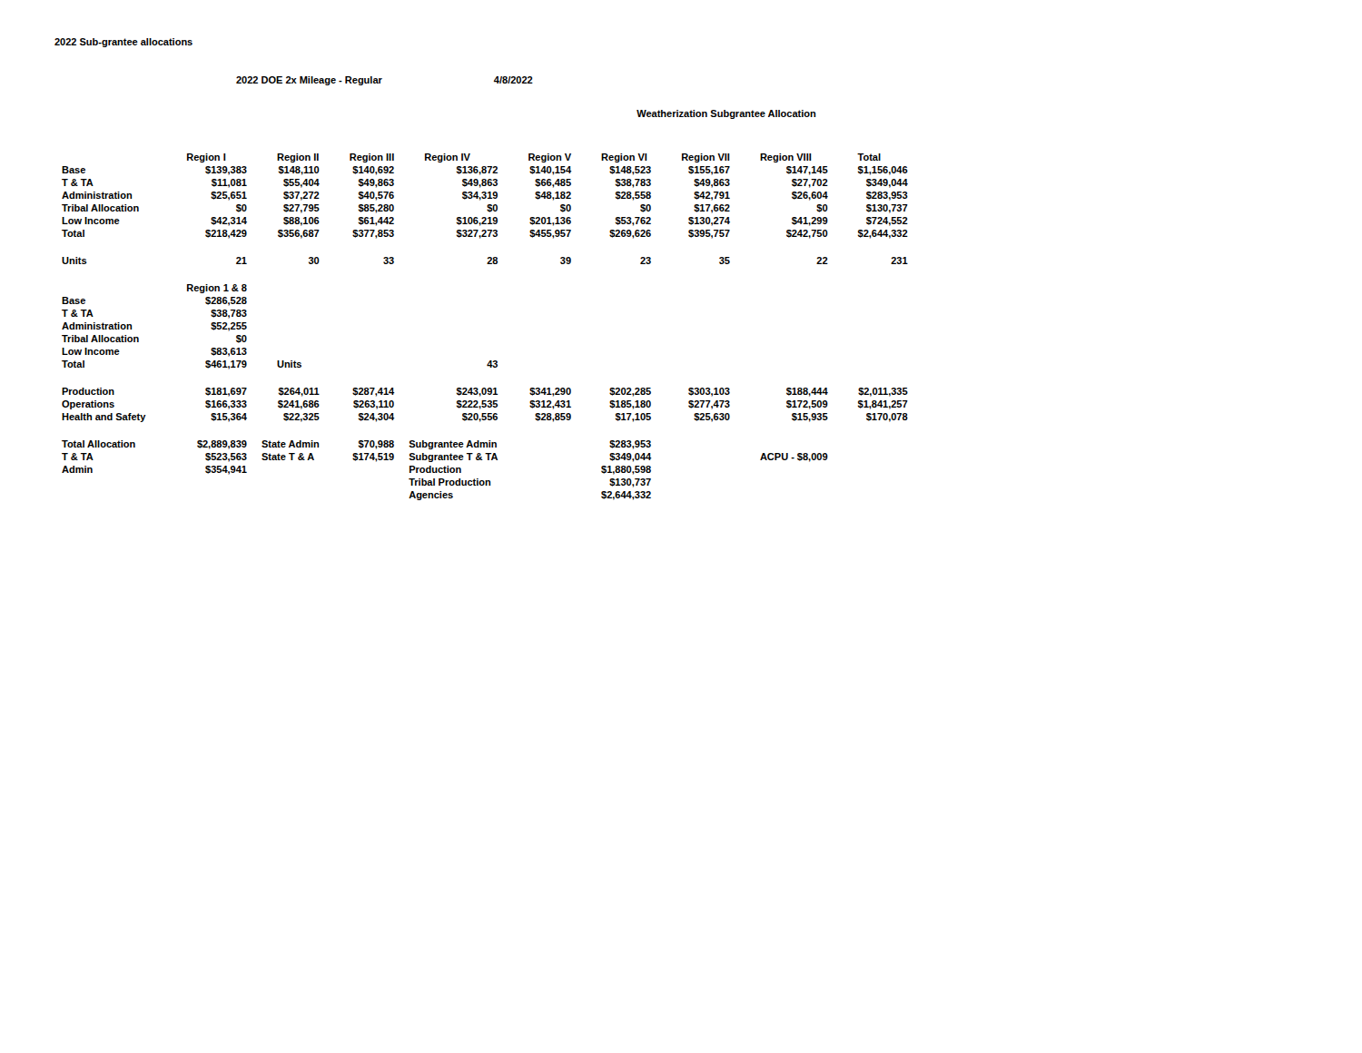2022 Sub-grantee allocations
2022 DOE 2x Mileage - Regular 4/8/2022
Weatherization Subgrantee Allocation
| | Region I | Region II | Region III | Region IV | Region V | Region VI | Region VII | Region VIII | Total |
| Base | $139,383 | $148,110 | $140,692 | $136,872 | $140,154 | $148,523 | $155,167 | $147,145 | $1,156,046 |
| T & TA | $11,081 | $55,404 | $49,863 | $49,863 | $66,485 | $38,783 | $49,863 | $27,702 | $349,044 |
| Administration | $25,651 | $37,272 | $40,576 | $34,319 | $48,182 | $28,558 | $42,791 | $26,604 | $283,953 |
| Tribal Allocation | $0 | $27,795 | $85,280 | $0 | $0 | $0 | $17,662 | $0 | $130,737 |
| Low Income | $42,314 | $88,106 | $61,442 | $106,219 | $201,136 | $53,762 | $130,274 | $41,299 | $724,552 |
| Total | $218,429 | $356,687 | $377,853 | $327,273 | $455,957 | $269,626 | $395,757 | $242,750 | $2,644,332 |
| Units | 21 | 30 | 33 | 28 | 39 | 23 | 35 | 22 | 231 |
| | Region 1 & 8 | |
| Base | $286,528 | |
| T & TA | $38,783 | |
| Administration | $52,255 | |
| Tribal Allocation | $0 | |
| Low Income | $83,613 | |
| Total | $461,179 | Units | | 43 | |
| Production | $181,697 | $264,011 | $287,414 | $243,091 | $341,290 | $202,285 | $303,103 | $188,444 | $2,011,335 |
| Operations | $166,333 | $241,686 | $263,110 | $222,535 | $312,431 | $185,180 | $277,473 | $172,509 | $1,841,257 |
| Health and Safety | $15,364 | $22,325 | $24,304 | $20,556 | $28,859 | $17,105 | $25,630 | $15,935 | $170,078 |
| Total Allocation | $2,889,839 | State Admin | $70,988 | Subgrantee Admin | | $283,953 | |
| T & TA | $523,563 | State T & A | $174,519 | Subgrantee T & TA | | $349,044 | | ACPU - $8,009 | |
| Admin | $354,941 | | | Production | | $1,880,598 | |
| | | | | Tribal Production | | $130,737 | |
| | | | | Agencies | | $2,644,332 | |